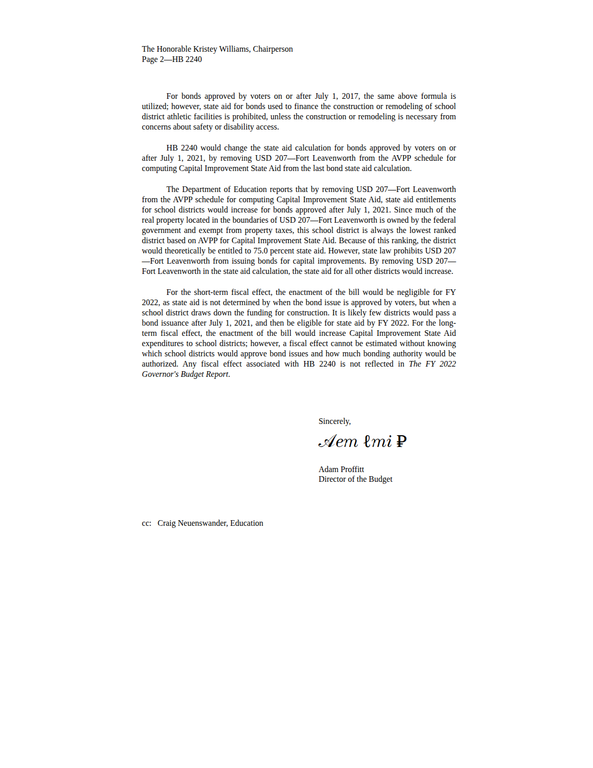The Honorable Kristey Williams, Chairperson
Page 2—HB 2240
For bonds approved by voters on or after July 1, 2017, the same above formula is utilized; however, state aid for bonds used to finance the construction or remodeling of school district athletic facilities is prohibited, unless the construction or remodeling is necessary from concerns about safety or disability access.
HB 2240 would change the state aid calculation for bonds approved by voters on or after July 1, 2021, by removing USD 207—Fort Leavenworth from the AVPP schedule for computing Capital Improvement State Aid from the last bond state aid calculation.
The Department of Education reports that by removing USD 207—Fort Leavenworth from the AVPP schedule for computing Capital Improvement State Aid, state aid entitlements for school districts would increase for bonds approved after July 1, 2021. Since much of the real property located in the boundaries of USD 207—Fort Leavenworth is owned by the federal government and exempt from property taxes, this school district is always the lowest ranked district based on AVPP for Capital Improvement State Aid. Because of this ranking, the district would theoretically be entitled to 75.0 percent state aid. However, state law prohibits USD 207—Fort Leavenworth from issuing bonds for capital improvements. By removing USD 207—Fort Leavenworth in the state aid calculation, the state aid for all other districts would increase.
For the short-term fiscal effect, the enactment of the bill would be negligible for FY 2022, as state aid is not determined by when the bond issue is approved by voters, but when a school district draws down the funding for construction. It is likely few districts would pass a bond issuance after July 1, 2021, and then be eligible for state aid by FY 2022. For the long-term fiscal effect, the enactment of the bill would increase Capital Improvement State Aid expenditures to school districts; however, a fiscal effect cannot be estimated without knowing which school districts would approve bond issues and how much bonding authority would be authorized. Any fiscal effect associated with HB 2240 is not reflected in The FY 2022 Governor's Budget Report.
Sincerely,
𝒜𝑒𝑚 ℓ𝑚𝑖 ₽
Adam Proffitt
Director of the Budget
cc: Craig Neuenswander, Education